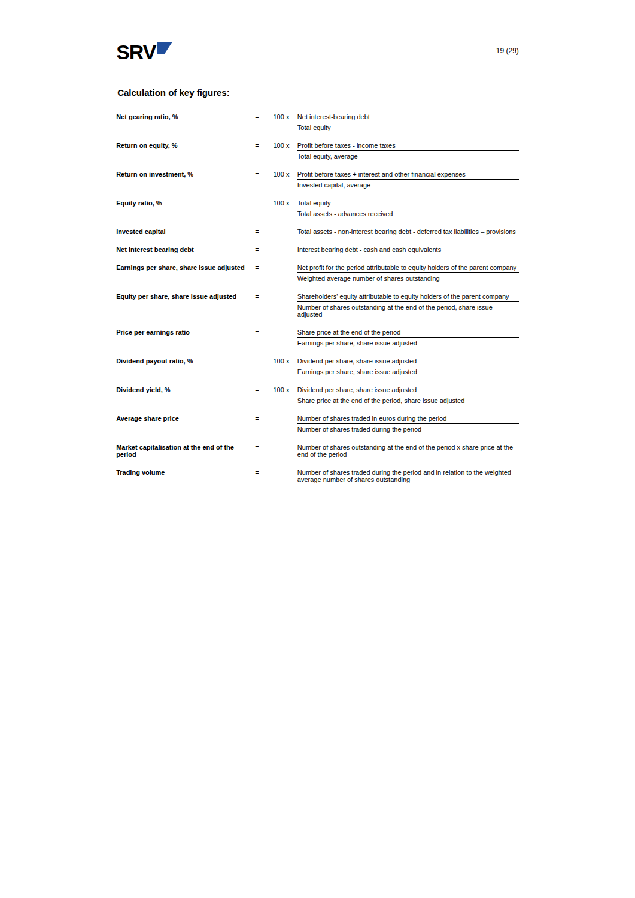SRV
19 (29)
Calculation of key figures:
| Net gearing ratio, % | = | 100 x | Net interest-bearing debt Total equity |
| Return on equity, % | = | 100 x | Profit before taxes - income taxes Total equity, average |
| Return on investment, % | = | 100 x | Profit before taxes + interest and other financial expenses Invested capital, average |
| Equity ratio, % | = | 100 x | Total equity Total assets - advances received |
| Invested capital | = | | Total assets - non-interest bearing debt - deferred tax liabilities – provisions |
| Net interest bearing debt | = | | Interest bearing debt - cash and cash equivalents |
| Earnings per share, share issue adjusted | = | | Net profit for the period attributable to equity holders of the parent company Weighted average number of shares outstanding |
| Equity per share, share issue adjusted | = | | Shareholders' equity attributable to equity holders of the parent company Number of shares outstanding at the end of the period, share issue adjusted |
| Price per earnings ratio | = | | Share price at the end of the period Earnings per share, share issue adjusted |
| Dividend payout ratio, % | = | 100 x | Dividend per share, share issue adjusted Earnings per share, share issue adjusted |
| Dividend yield, % | = | 100 x | Dividend per share, share issue adjusted Share price at the end of the period, share issue adjusted |
| Average share price | = | | Number of shares traded in euros during the period Number of shares traded during the period |
| Market capitalisation at the end of the period | = | | Number of shares outstanding at the end of the period x share price at the end of the period |
| Trading volume | = | | Number of shares traded during the period and in relation to the weighted average number of shares outstanding |